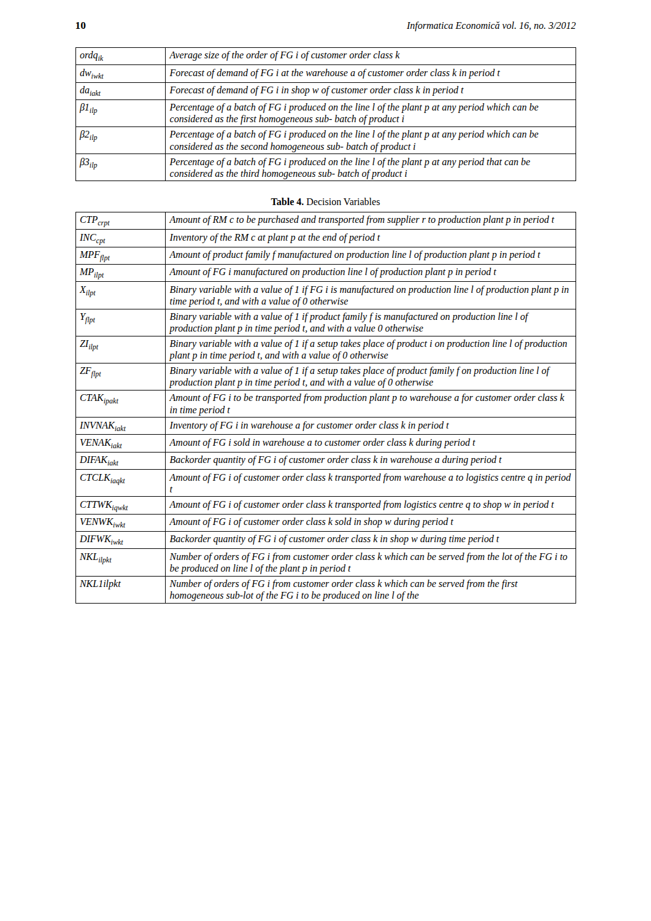10 Informatica Economică vol. 16, no. 3/2012
| ordq ik | Average size of the order of FG i of customer order class k |
| dw iwkt | Forecast of demand of FG i at the warehouse a of customer order class k in period t |
| da iakt | Forecast of demand of FG i in shop w of customer order class k in period t |
| β1 ilp | Percentage of a batch of FG i produced on the line l of the plant p at any period which can be considered as the first homogeneous sub- batch of product i |
| β2 ilp | Percentage of a batch of FG i produced on the line l of the plant p at any period which can be considered as the second homogeneous sub- batch of product i |
| β3 ilp | Percentage of a batch of FG i produced on the line l of the plant p at any period that can be considered as the third homogeneous sub- batch of product i |
Table 4. Decision Variables
| CTP crpt | Amount of RM c to be purchased and transported from supplier r to production plant p in period t |
| INC cpt | Inventory of the RM c at plant p at the end of period t |
| MPF flpt | Amount of product family f manufactured on production line l of production plant p in period t |
| MP ilpt | Amount of FG i manufactured on production line l of production plant p in period t |
| X ilpt | Binary variable with a value of 1 if FG i is manufactured on production line l of production plant p in time period t , and with a value of 0 otherwise |
| Y flpt | Binary variable with a value of 1 if product family f is manufactured on production line l of production plant p in time period t , and with a value 0 otherwise |
| ZI ilpt | Binary variable with a value of 1 if a setup takes place of product i on production line l of production plant p in time period t , and with a value of 0 otherwise |
| ZF flpt | Binary variable with a value of 1 if a setup takes place of product family f on production line l of production plant p in time period t , and with a value of 0 otherwise |
| CTAK ipakt | Amount of FG i to be transported from production plant p to warehouse a for customer order class k in time period t |
| INVNAK iakt | Inventory of FG i in warehouse a for customer order class k in period t |
| VENAK iakt | Amount of FG i sold in warehouse a to customer order class k during period t |
| DIFAK iakt | Backorder quantity of FG i of customer order class k in warehouse a during period t |
| CTCLK iaqkt | Amount of FG i of customer order class k transported from warehouse a to logistics centre q in period t |
| CTTWK iqwkt | Amount of FG i of customer order class k transported from logistics centre q to shop w in period t |
| VENWK iwkt | Amount of FG i of customer order class k sold in shop w during period t |
| DIFWK iwkt | Backorder quantity of FG i of customer order class k in shop w during time period t |
| NKL ilpkt | Number of orders of FG i from customer order class k which can be served from the lot of the FG i to be produced on line l of the plant p in period t |
| NKL1ilpkt | Number of orders of FG i from customer order class k which can be served from the first homogeneous sub-lot of the FG i to be produced on line l of the |